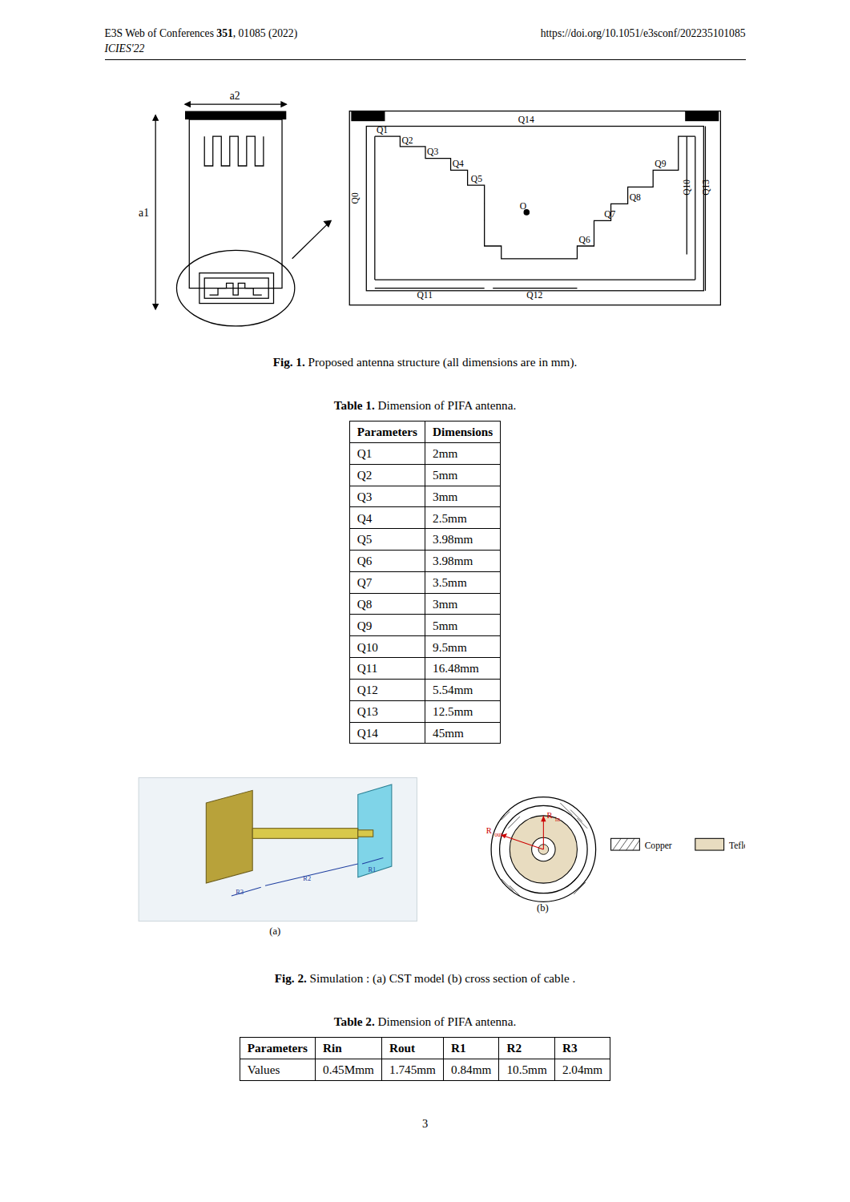E3S Web of Conferences 351, 01085 (2022)
ICIES'22
https://doi.org/10.1051/e3sconf/202235101085
a2 a1 O Q1 Q2 Q3 Q4 Q5 Q6 Q7 Q8 Q9 Q10 Q11 Q12 Q13 Q14 Q0
Fig. 1. Proposed antenna structure (all dimensions are in mm).
Table 1. Dimension of PIFA antenna.
| Parameters | Dimensions |
| --- | --- |
| Q1 | 2mm |
| Q2 | 5mm |
| Q3 | 3mm |
| Q4 | 2.5mm |
| Q5 | 3.98mm |
| Q6 | 3.98mm |
| Q7 | 3.5mm |
| Q8 | 3mm |
| Q9 | 5mm |
| Q10 | 9.5mm |
| Q11 | 16.48mm |
| Q12 | 5.54mm |
| Q13 | 12.5mm |
| Q14 | 45mm |
R3 R2 R1 (a) R in R out (b) Copper Teflon
Fig. 2. Simulation : (a) CST model (b) cross section of cable .
Table 2. Dimension of PIFA antenna.
| Parameters | Rin | Rout | R1 | R2 | R3 |
| --- | --- | --- | --- | --- | --- |
| Values | 0.45Mmm | 1.745mm | 0.84mm | 10.5mm | 2.04mm |
3